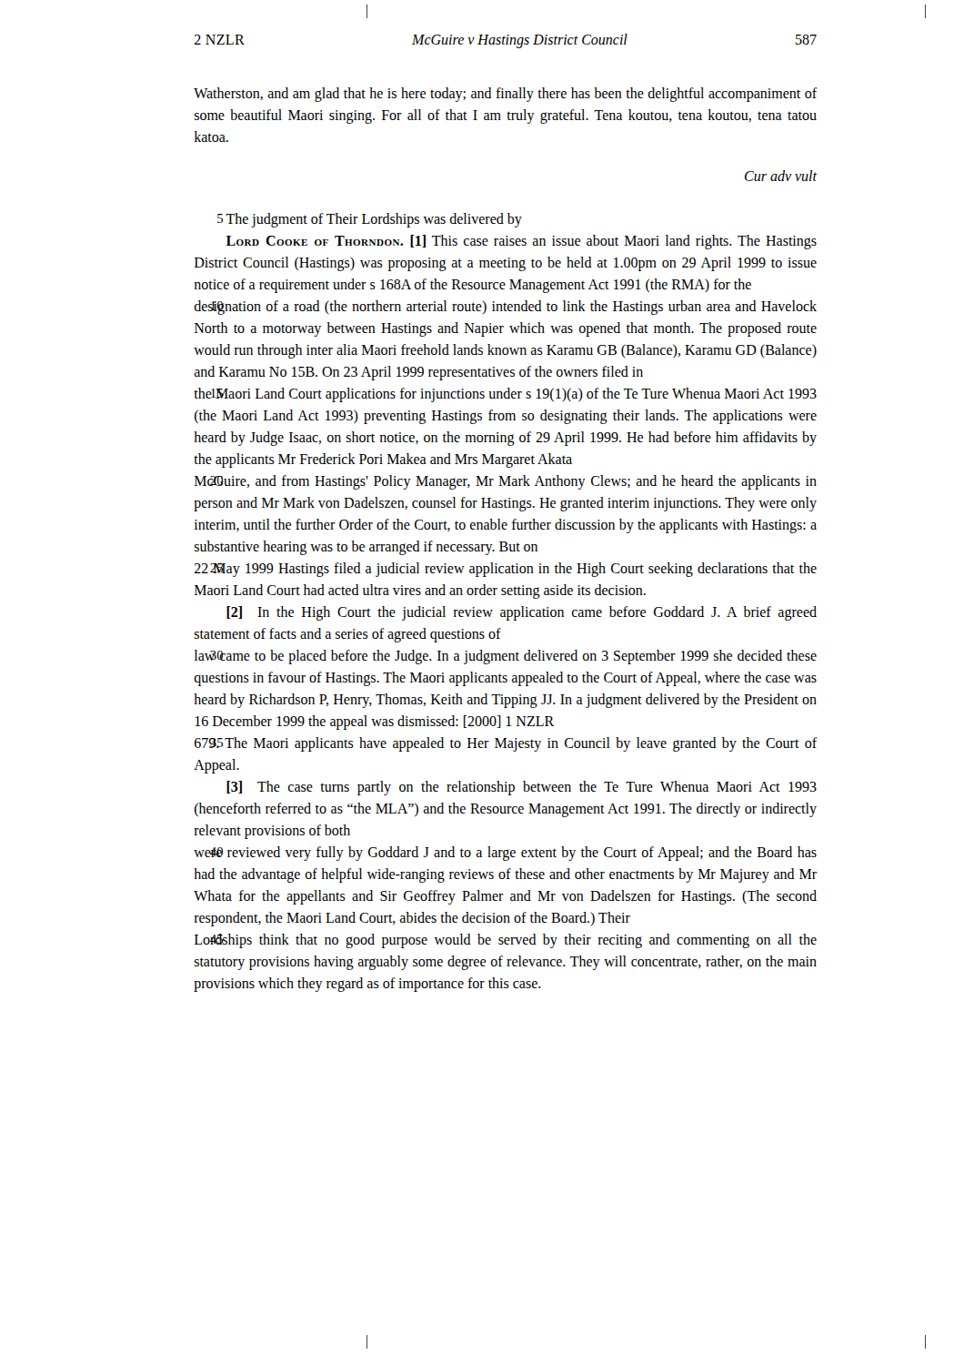2 NZLR McGuire v Hastings District Council 587
Watherston, and am glad that he is here today; and finally there has been the delightful accompaniment of some beautiful Maori singing. For all of that I am truly grateful. Tena koutou, tena koutou, tena tatou katoa.
Cur adv vult
5
The judgment of Their Lordships was delivered by
Lord Cooke of Thorndon. [1] This case raises an issue about Maori land rights. The Hastings District Council (Hastings) was proposing at a meeting to be held at 1.00pm on 29 April 1999 to issue notice of a requirement under s 168A of the Resource Management Act 1991 (the RMA) for the
10
designation of a road (the northern arterial route) intended to link the Hastings urban area and Havelock North to a motorway between Hastings and Napier which was opened that month. The proposed route would run through inter alia Maori freehold lands known as Karamu GB (Balance), Karamu GD (Balance) and Karamu No 15B. On 23 April 1999 representatives of the owners filed in
15
the Maori Land Court applications for injunctions under s 19(1)(a) of the Te Ture Whenua Maori Act 1993 (the Maori Land Act 1993) preventing Hastings from so designating their lands. The applications were heard by Judge Isaac, on short notice, on the morning of 29 April 1999. He had before him affidavits by the applicants Mr Frederick Pori Makea and Mrs Margaret Akata
20
McGuire, and from Hastings' Policy Manager, Mr Mark Anthony Clews; and he heard the applicants in person and Mr Mark von Dadelszen, counsel for Hastings. He granted interim injunctions. They were only interim, until the further Order of the Court, to enable further discussion by the applicants with Hastings: a substantive hearing was to be arranged if necessary. But on
25
22 May 1999 Hastings filed a judicial review application in the High Court seeking declarations that the Maori Land Court had acted ultra vires and an order setting aside its decision.
[2] In the High Court the judicial review application came before Goddard J. A brief agreed statement of facts and a series of agreed questions of
30
law came to be placed before the Judge. In a judgment delivered on 3 September 1999 she decided these questions in favour of Hastings. The Maori applicants appealed to the Court of Appeal, where the case was heard by Richardson P, Henry, Thomas, Keith and Tipping JJ. In a judgment delivered by the President on 16 December 1999 the appeal was dismissed: [2000] 1 NZLR
35
679. The Maori applicants have appealed to Her Majesty in Council by leave granted by the Court of Appeal.
[3] The case turns partly on the relationship between the Te Ture Whenua Maori Act 1993 (henceforth referred to as “the MLA”) and the Resource Management Act 1991. The directly or indirectly relevant provisions of both
40
were reviewed very fully by Goddard J and to a large extent by the Court of Appeal; and the Board has had the advantage of helpful wide-ranging reviews of these and other enactments by Mr Majurey and Mr Whata for the appellants and Sir Geoffrey Palmer and Mr von Dadelszen for Hastings. (The second respondent, the Maori Land Court, abides the decision of the Board.) Their
45
Lordships think that no good purpose would be served by their reciting and commenting on all the statutory provisions having arguably some degree of relevance. They will concentrate, rather, on the main provisions which they regard as of importance for this case.